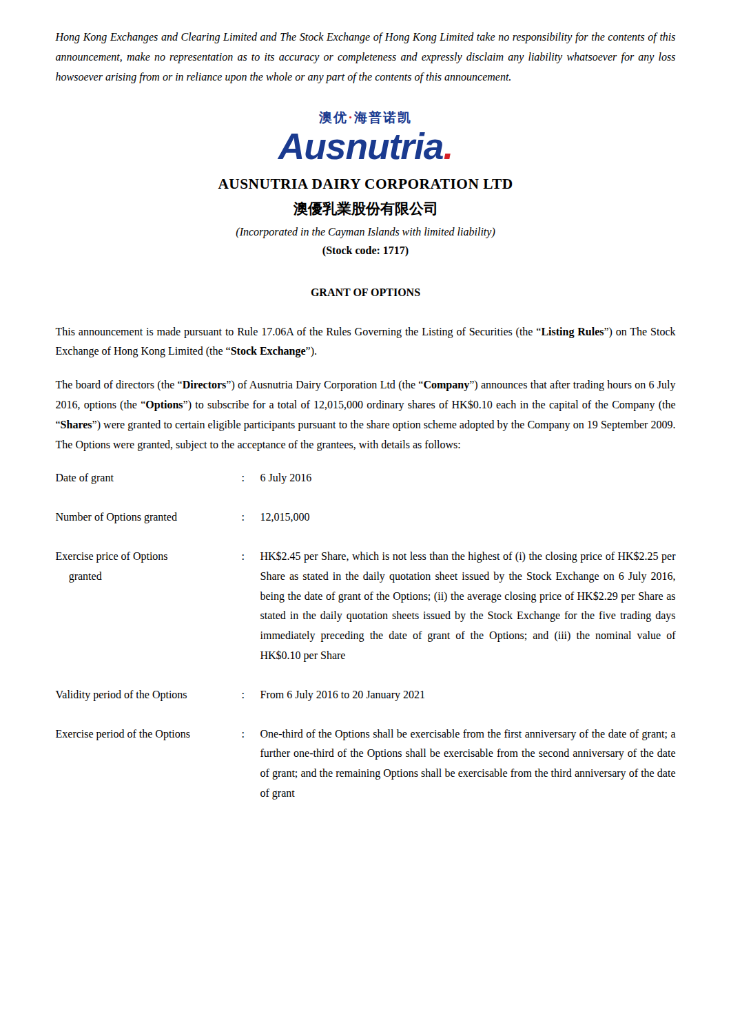Hong Kong Exchanges and Clearing Limited and The Stock Exchange of Hong Kong Limited take no responsibility for the contents of this announcement, make no representation as to its accuracy or completeness and expressly disclaim any liability whatsoever for any loss howsoever arising from or in reliance upon the whole or any part of the contents of this announcement.
澳优·海普诺凯
Ausnutria.
AUSNUTRIA DAIRY CORPORATION LTD
澳優乳業股份有限公司
(Incorporated in the Cayman Islands with limited liability)
(Stock code: 1717)
GRANT OF OPTIONS
This announcement is made pursuant to Rule 17.06A of the Rules Governing the Listing of Securities (the “Listing Rules”) on The Stock Exchange of Hong Kong Limited (the “Stock Exchange”).
The board of directors (the “Directors”) of Ausnutria Dairy Corporation Ltd (the “Company”) announces that after trading hours on 6 July 2016, options (the “Options”) to subscribe for a total of 12,015,000 ordinary shares of HK$0.10 each in the capital of the Company (the “Shares”) were granted to certain eligible participants pursuant to the share option scheme adopted by the Company on 19 September 2009. The Options were granted, subject to the acceptance of the grantees, with details as follows:
| Date of grant | : | 6 July 2016 |
| Number of Options granted | : | 12,015,000 |
| Exercise price of Options granted | : | HK$2.45 per Share, which is not less than the highest of (i) the closing price of HK$2.25 per Share as stated in the daily quotation sheet issued by the Stock Exchange on 6 July 2016, being the date of grant of the Options; (ii) the average closing price of HK$2.29 per Share as stated in the daily quotation sheets issued by the Stock Exchange for the five trading days immediately preceding the date of grant of the Options; and (iii) the nominal value of HK$0.10 per Share |
| Validity period of the Options | : | From 6 July 2016 to 20 January 2021 |
| Exercise period of the Options | : | One-third of the Options shall be exercisable from the first anniversary of the date of grant; a further one-third of the Options shall be exercisable from the second anniversary of the date of grant; and the remaining Options shall be exercisable from the third anniversary of the date of grant |